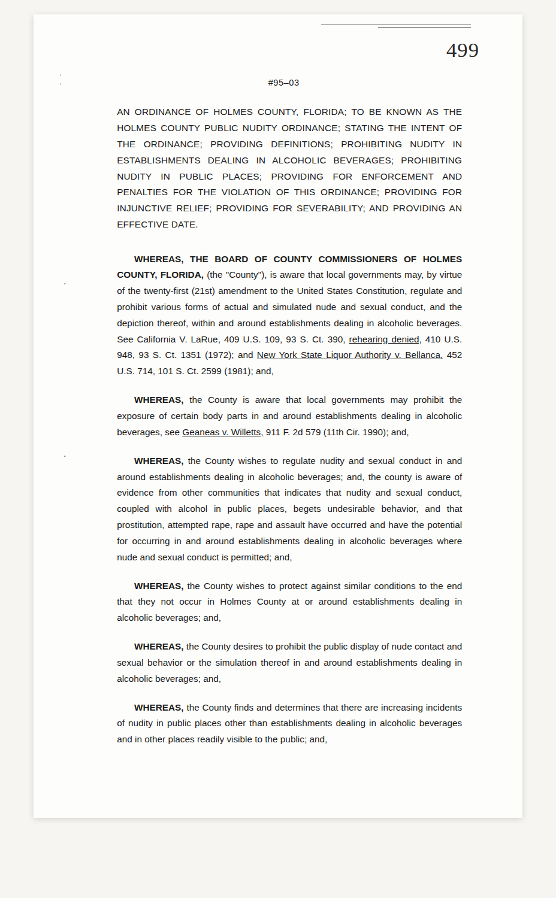499
.
.
.
.
#95–03
AN ORDINANCE OF HOLMES COUNTY, FLORIDA; TO BE KNOWN AS THE HOLMES COUNTY PUBLIC NUDITY ORDINANCE; STATING THE INTENT OF THE ORDINANCE; PROVIDING DEFINITIONS; PROHIBITING NUDITY IN ESTABLISHMENTS DEALING IN ALCOHOLIC BEVERAGES; PROHIBITING NUDITY IN PUBLIC PLACES; PROVIDING FOR ENFORCEMENT AND PENALTIES FOR THE VIOLATION OF THIS ORDINANCE; PROVIDING FOR INJUNCTIVE RELIEF; PROVIDING FOR SEVERABILITY; AND PROVIDING AN EFFECTIVE DATE.
WHEREAS, THE BOARD OF COUNTY COMMISSIONERS OF HOLMES COUNTY, FLORIDA, (the "County"), is aware that local governments may, by virtue of the twenty-first (21st) amendment to the United States Constitution, regulate and prohibit various forms of actual and simulated nude and sexual conduct, and the depiction thereof, within and around establishments dealing in alcoholic beverages. See California V. LaRue, 409 U.S. 109, 93 S. Ct. 390, rehearing denied, 410 U.S. 948, 93 S. Ct. 1351 (1972); and New York State Liquor Authority v. Bellanca, 452 U.S. 714, 101 S. Ct. 2599 (1981); and,
WHEREAS, the County is aware that local governments may prohibit the exposure of certain body parts in and around establishments dealing in alcoholic beverages, see Geaneas v. Willetts, 911 F. 2d 579 (11th Cir. 1990); and,
WHEREAS, the County wishes to regulate nudity and sexual conduct in and around establishments dealing in alcoholic beverages; and, the county is aware of evidence from other communities that indicates that nudity and sexual conduct, coupled with alcohol in public places, begets undesirable behavior, and that prostitution, attempted rape, rape and assault have occurred and have the potential for occurring in and around establishments dealing in alcoholic beverages where nude and sexual conduct is permitted; and,
WHEREAS, the County wishes to protect against similar conditions to the end that they not occur in Holmes County at or around establishments dealing in alcoholic beverages; and,
WHEREAS, the County desires to prohibit the public display of nude contact and sexual behavior or the simulation thereof in and around establishments dealing in alcoholic beverages; and,
WHEREAS, the County finds and determines that there are increasing incidents of nudity in public places other than establishments dealing in alcoholic beverages and in other places readily visible to the public; and,